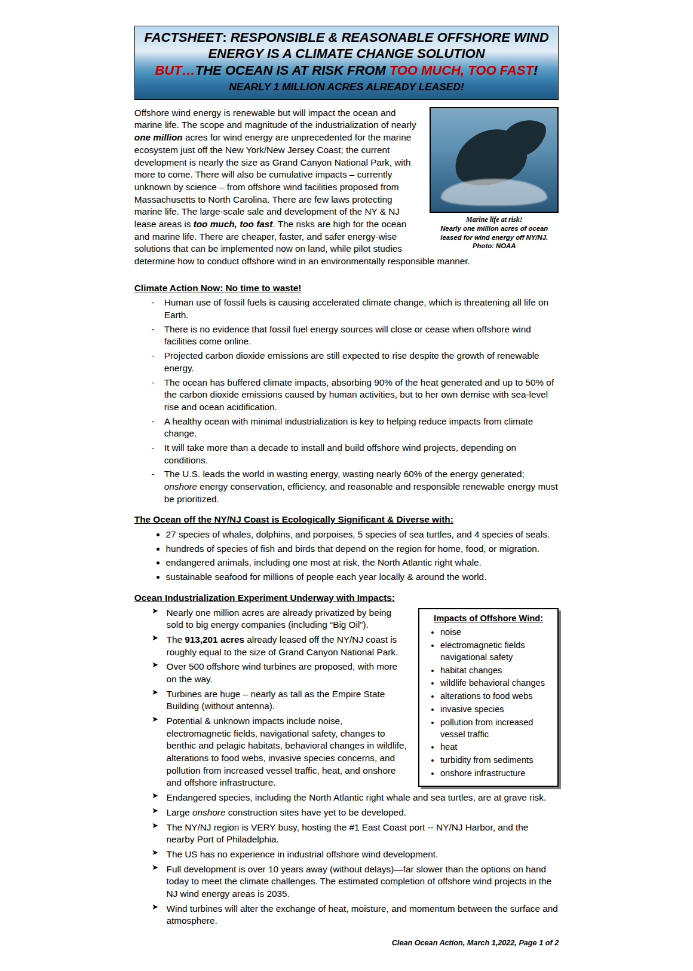FACTSHEET: RESPONSIBLE & REASONABLE OFFSHORE WIND ENERGY IS A CLIMATE CHANGE SOLUTION
BUT…THE OCEAN IS AT RISK FROM TOO MUCH, TOO FAST!
NEARLY 1 MILLION ACRES ALREADY LEASED!
Marine life at risk!
Nearly one million acres of ocean leased for wind energy off NY/NJ. Photo: NOAA
Offshore wind energy is renewable but will impact the ocean and marine life. The scope and magnitude of the industrialization of nearly one million acres for wind energy are unprecedented for the marine ecosystem just off the New York/New Jersey Coast; the current development is nearly the size as Grand Canyon National Park, with more to come. There will also be cumulative impacts – currently unknown by science – from offshore wind facilities proposed from Massachusetts to North Carolina. There are few laws protecting marine life. The large-scale sale and development of the NY & NJ lease areas is too much, too fast. The risks are high for the ocean and marine life. There are cheaper, faster, and safer energy-wise solutions that can be implemented now on land, while pilot studies determine how to conduct offshore wind in an environmentally responsible manner.
Climate Action Now: No time to waste!
Human use of fossil fuels is causing accelerated climate change, which is threatening all life on Earth.
There is no evidence that fossil fuel energy sources will close or cease when offshore wind facilities come online.
Projected carbon dioxide emissions are still expected to rise despite the growth of renewable energy.
The ocean has buffered climate impacts, absorbing 90% of the heat generated and up to 50% of the carbon dioxide emissions caused by human activities, but to her own demise with sea-level rise and ocean acidification.
A healthy ocean with minimal industrialization is key to helping reduce impacts from climate change.
It will take more than a decade to install and build offshore wind projects, depending on conditions.
The U.S. leads the world in wasting energy, wasting nearly 60% of the energy generated; onshore energy conservation, efficiency, and reasonable and responsible renewable energy must be prioritized.
The Ocean off the NY/NJ Coast is Ecologically Significant & Diverse with:
27 species of whales, dolphins, and porpoises, 5 species of sea turtles, and 4 species of seals.
hundreds of species of fish and birds that depend on the region for home, food, or migration.
endangered animals, including one most at risk, the North Atlantic right whale.
sustainable seafood for millions of people each year locally & around the world.
Ocean Industrialization Experiment Underway with Impacts:
Impacts of Offshore Wind:
noise
electromagnetic fields navigational safety
habitat changes
wildlife behavioral changes
alterations to food webs
invasive species
pollution from increased vessel traffic
heat
turbidity from sediments
onshore infrastructure
Nearly one million acres are already privatized by being sold to big energy companies (including “Big Oil”).
The 913,201 acres already leased off the NY/NJ coast is roughly equal to the size of Grand Canyon National Park.
Over 500 offshore wind turbines are proposed, with more on the way.
Turbines are huge – nearly as tall as the Empire State Building (without antenna).
Potential & unknown impacts include noise, electromagnetic fields, navigational safety, changes to benthic and pelagic habitats, behavioral changes in wildlife, alterations to food webs, invasive species concerns, and pollution from increased vessel traffic, heat, and onshore and offshore infrastructure.
Endangered species, including the North Atlantic right whale and sea turtles, are at grave risk.
Large onshore construction sites have yet to be developed.
The NY/NJ region is VERY busy, hosting the #1 East Coast port -- NY/NJ Harbor, and the nearby Port of Philadelphia.
The US has no experience in industrial offshore wind development.
Full development is over 10 years away (without delays)—far slower than the options on hand today to meet the climate challenges. The estimated completion of offshore wind projects in the NJ wind energy areas is 2035.
Wind turbines will alter the exchange of heat, moisture, and momentum between the surface and atmosphere.
Clean Ocean Action, March 1,2022, Page 1 of 2